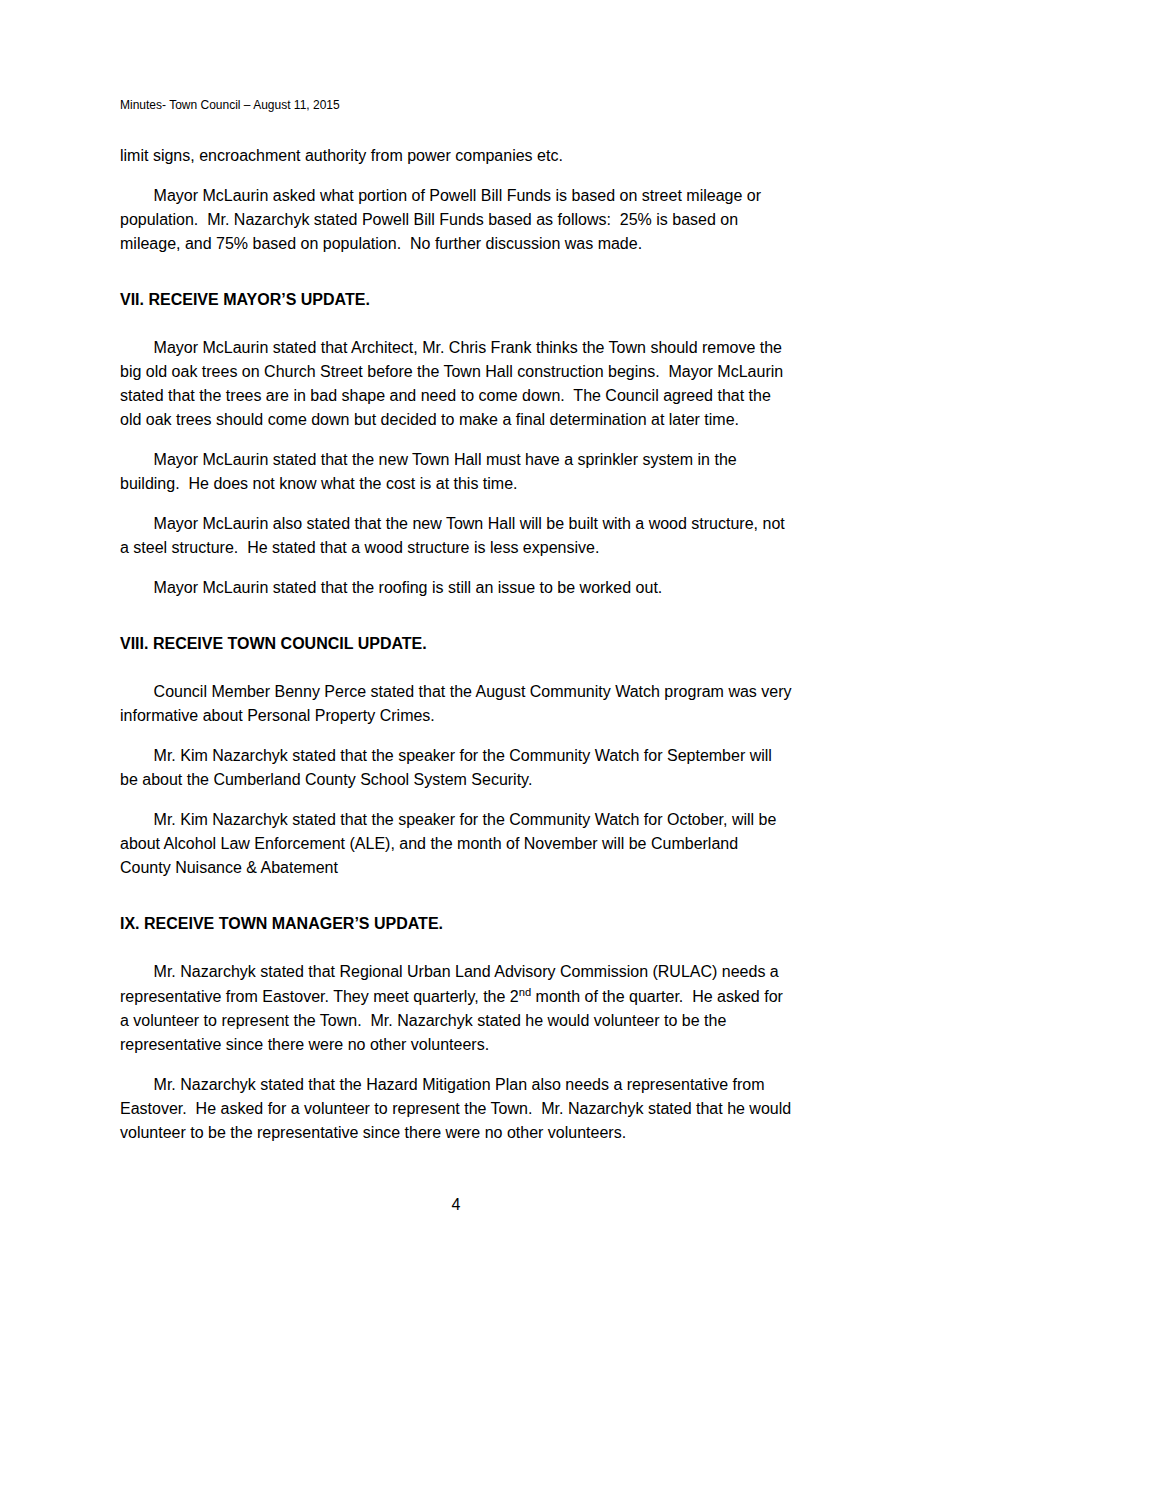Minutes- Town Council – August 11, 2015
limit signs, encroachment authority from power companies etc.
Mayor McLaurin asked what portion of Powell Bill Funds is based on street mileage or population. Mr. Nazarchyk stated Powell Bill Funds based as follows: 25% is based on mileage, and 75% based on population. No further discussion was made.
VII. RECEIVE MAYOR’S UPDATE.
Mayor McLaurin stated that Architect, Mr. Chris Frank thinks the Town should remove the big old oak trees on Church Street before the Town Hall construction begins. Mayor McLaurin stated that the trees are in bad shape and need to come down. The Council agreed that the old oak trees should come down but decided to make a final determination at later time.
Mayor McLaurin stated that the new Town Hall must have a sprinkler system in the building. He does not know what the cost is at this time.
Mayor McLaurin also stated that the new Town Hall will be built with a wood structure, not a steel structure. He stated that a wood structure is less expensive.
Mayor McLaurin stated that the roofing is still an issue to be worked out.
VIII. RECEIVE TOWN COUNCIL UPDATE.
Council Member Benny Perce stated that the August Community Watch program was very informative about Personal Property Crimes.
Mr. Kim Nazarchyk stated that the speaker for the Community Watch for September will be about the Cumberland County School System Security.
Mr. Kim Nazarchyk stated that the speaker for the Community Watch for October, will be about Alcohol Law Enforcement (ALE), and the month of November will be Cumberland County Nuisance & Abatement
IX. RECEIVE TOWN MANAGER’S UPDATE.
Mr. Nazarchyk stated that Regional Urban Land Advisory Commission (RULAC) needs a representative from Eastover. They meet quarterly, the 2nd month of the quarter. He asked for a volunteer to represent the Town. Mr. Nazarchyk stated he would volunteer to be the representative since there were no other volunteers.
Mr. Nazarchyk stated that the Hazard Mitigation Plan also needs a representative from Eastover. He asked for a volunteer to represent the Town. Mr. Nazarchyk stated that he would volunteer to be the representative since there were no other volunteers.
4